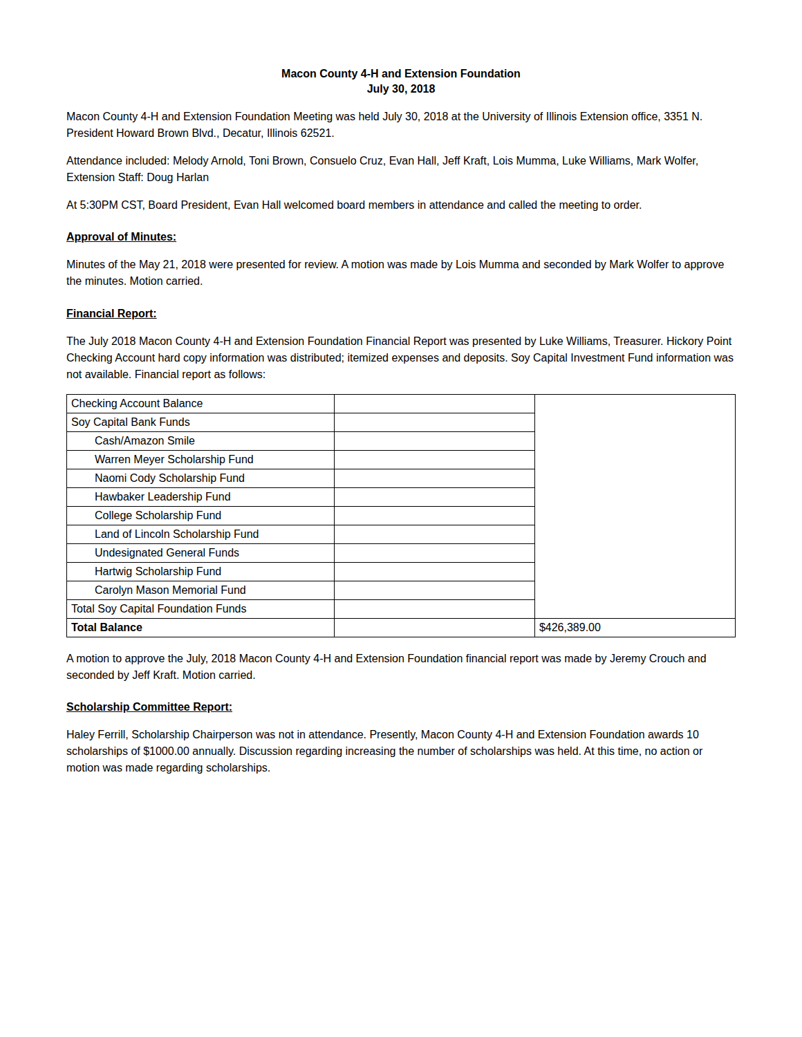Macon County 4-H and Extension Foundation July 30, 2018
Macon County 4-H and Extension Foundation Meeting was held July 30, 2018 at the University of Illinois Extension office, 3351 N. President Howard Brown Blvd., Decatur, Illinois 62521.
Attendance included: Melody Arnold, Toni Brown, Consuelo Cruz, Evan Hall, Jeff Kraft, Lois Mumma, Luke Williams, Mark Wolfer, Extension Staff: Doug Harlan
At 5:30PM CST, Board President, Evan Hall welcomed board members in attendance and called the meeting to order.
Approval of Minutes:
Minutes of the May 21, 2018 were presented for review. A motion was made by Lois Mumma and seconded by Mark Wolfer to approve the minutes. Motion carried.
Financial Report:
The July 2018 Macon County 4-H and Extension Foundation Financial Report was presented by Luke Williams, Treasurer. Hickory Point Checking Account hard copy information was distributed; itemized expenses and deposits. Soy Capital Investment Fund information was not available. Financial report as follows:
| Checking Account Balance | | |
| Soy Capital Bank Funds | | |
| Cash/Amazon Smile | | |
| Warren Meyer Scholarship Fund | | |
| Naomi Cody Scholarship Fund | | |
| Hawbaker Leadership Fund | | |
| College Scholarship Fund | | |
| Land of Lincoln Scholarship Fund | | |
| Undesignated General Funds | | |
| Hartwig Scholarship Fund | | |
| Carolyn Mason Memorial Fund | | |
| Total Soy Capital Foundation Funds | | |
| Total Balance | | $426,389.00 |
A motion to approve the July, 2018 Macon County 4-H and Extension Foundation financial report was made by Jeremy Crouch and seconded by Jeff Kraft. Motion carried.
Scholarship Committee Report:
Haley Ferrill, Scholarship Chairperson was not in attendance. Presently, Macon County 4-H and Extension Foundation awards 10 scholarships of $1000.00 annually. Discussion regarding increasing the number of scholarships was held. At this time, no action or motion was made regarding scholarships.